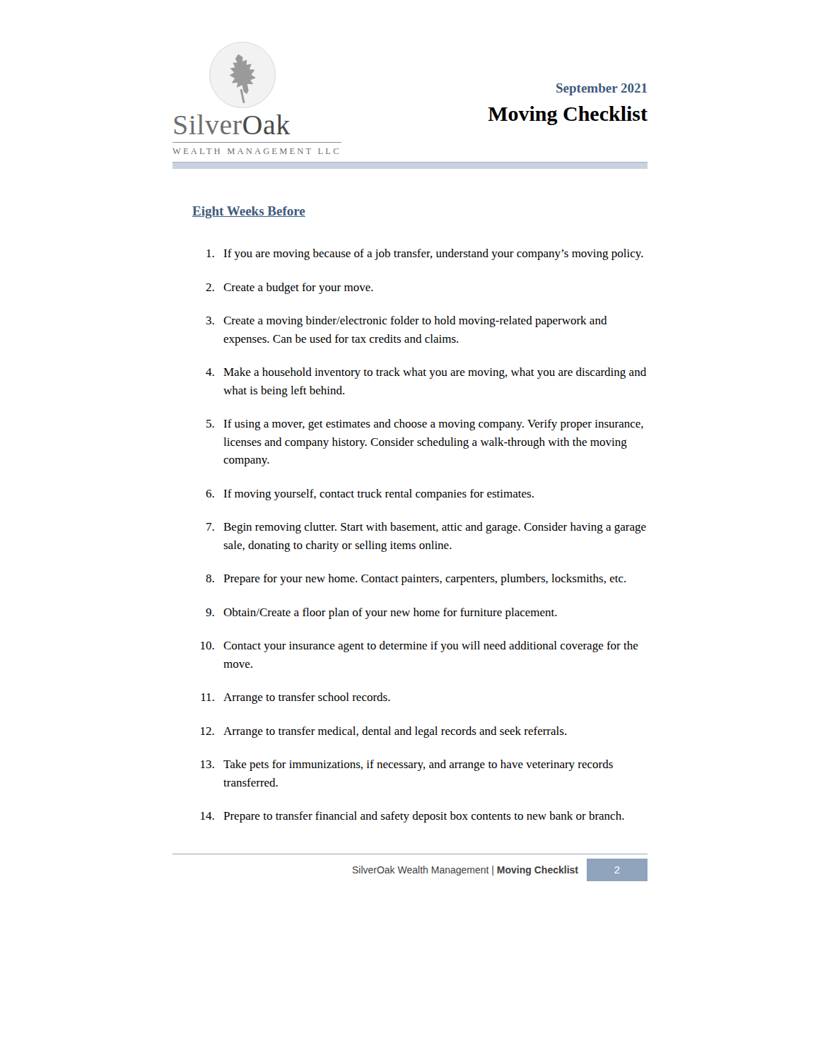Silver Oak
WEALTH MANAGEMENT LLC
September 2021
Moving Checklist
Eight Weeks Before
If you are moving because of a job transfer, understand your company’s moving policy.
Create a budget for your move.
Create a moving binder/electronic folder to hold moving-related paperwork and expenses. Can be used for tax credits and claims.
Make a household inventory to track what you are moving, what you are discarding and what is being left behind.
If using a mover, get estimates and choose a moving company. Verify proper insurance, licenses and company history. Consider scheduling a walk-through with the moving company.
If moving yourself, contact truck rental companies for estimates.
Begin removing clutter. Start with basement, attic and garage. Consider having a garage sale, donating to charity or selling items online.
Prepare for your new home. Contact painters, carpenters, plumbers, locksmiths, etc.
Obtain/Create a floor plan of your new home for furniture placement.
Contact your insurance agent to determine if you will need additional coverage for the move.
Arrange to transfer school records.
Arrange to transfer medical, dental and legal records and seek referrals.
Take pets for immunizations, if necessary, and arrange to have veterinary records transferred.
Prepare to transfer financial and safety deposit box contents to new bank or branch.
SilverOak Wealth Management | Moving Checklist
2